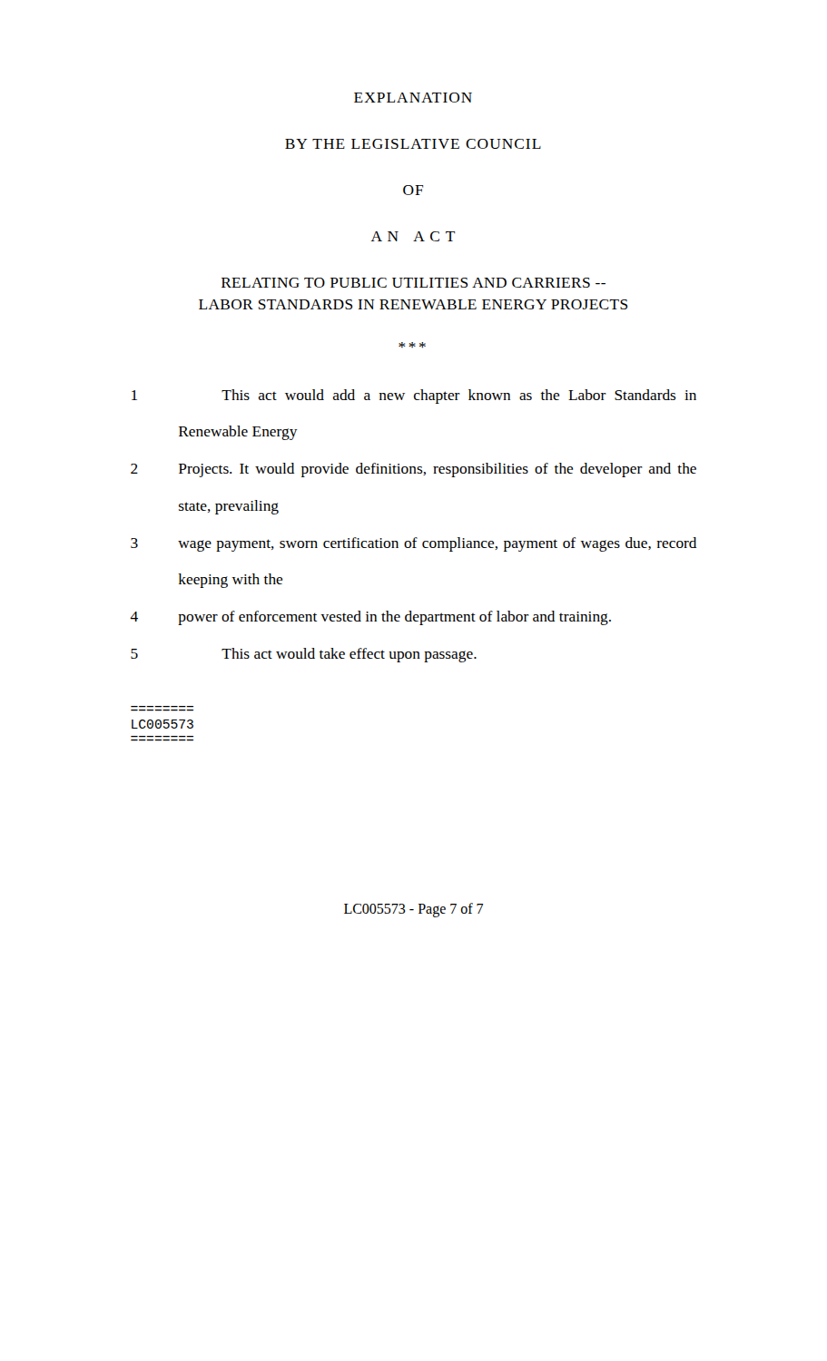EXPLANATION
BY THE LEGISLATIVE COUNCIL
OF
A N A C T
RELATING TO PUBLIC UTILITIES AND CARRIERS -- LABOR STANDARDS IN RENEWABLE ENERGY PROJECTS
***
| 1 | This act would add a new chapter known as the Labor Standards in Renewable Energy |
| 2 | Projects. It would provide definitions, responsibilities of the developer and the state, prevailing |
| 3 | wage payment, sworn certification of compliance, payment of wages due, record keeping with the |
| 4 | power of enforcement vested in the department of labor and training. |
| 5 | This act would take effect upon passage. |
========
LC005573
========
LC005573 - Page 7 of 7